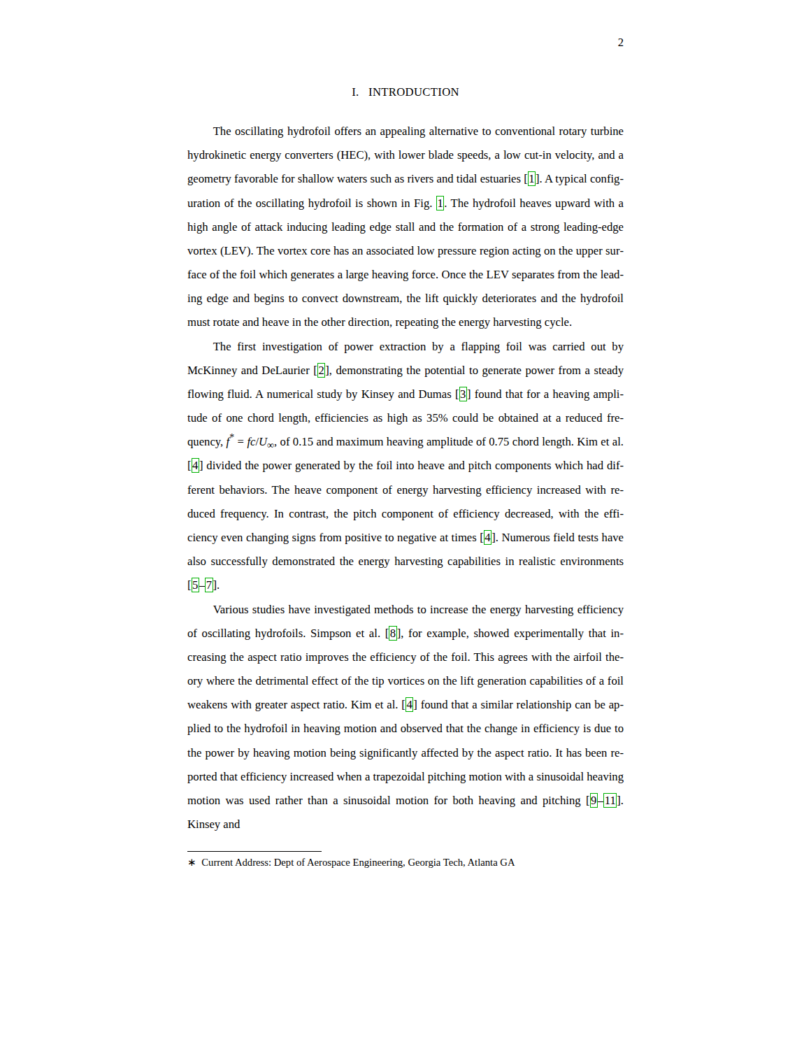2
I. INTRODUCTION
The oscillating hydrofoil offers an appealing alternative to conventional rotary turbine hydrokinetic energy converters (HEC), with lower blade speeds, a low cut-in velocity, and a geometry favorable for shallow waters such as rivers and tidal estuaries [1]. A typical configuration of the oscillating hydrofoil is shown in Fig. 1. The hydrofoil heaves upward with a high angle of attack inducing leading edge stall and the formation of a strong leading-edge vortex (LEV). The vortex core has an associated low pressure region acting on the upper surface of the foil which generates a large heaving force. Once the LEV separates from the leading edge and begins to convect downstream, the lift quickly deteriorates and the hydrofoil must rotate and heave in the other direction, repeating the energy harvesting cycle.
The first investigation of power extraction by a flapping foil was carried out by McKinney and DeLaurier [2], demonstrating the potential to generate power from a steady flowing fluid. A numerical study by Kinsey and Dumas [3] found that for a heaving amplitude of one chord length, efficiencies as high as 35% could be obtained at a reduced frequency, f* = fc/U∞, of 0.15 and maximum heaving amplitude of 0.75 chord length. Kim et al. [4] divided the power generated by the foil into heave and pitch components which had different behaviors. The heave component of energy harvesting efficiency increased with reduced frequency. In contrast, the pitch component of efficiency decreased, with the efficiency even changing signs from positive to negative at times [4]. Numerous field tests have also successfully demonstrated the energy harvesting capabilities in realistic environments [5–7].
Various studies have investigated methods to increase the energy harvesting efficiency of oscillating hydrofoils. Simpson et al. [8], for example, showed experimentally that increasing the aspect ratio improves the efficiency of the foil. This agrees with the airfoil theory where the detrimental effect of the tip vortices on the lift generation capabilities of a foil weakens with greater aspect ratio. Kim et al. [4] found that a similar relationship can be applied to the hydrofoil in heaving motion and observed that the change in efficiency is due to the power by heaving motion being significantly affected by the aspect ratio. It has been reported that efficiency increased when a trapezoidal pitching motion with a sinusoidal heaving motion was used rather than a sinusoidal motion for both heaving and pitching [9–11]. Kinsey and
∗ Current Address: Dept of Aerospace Engineering, Georgia Tech, Atlanta GA